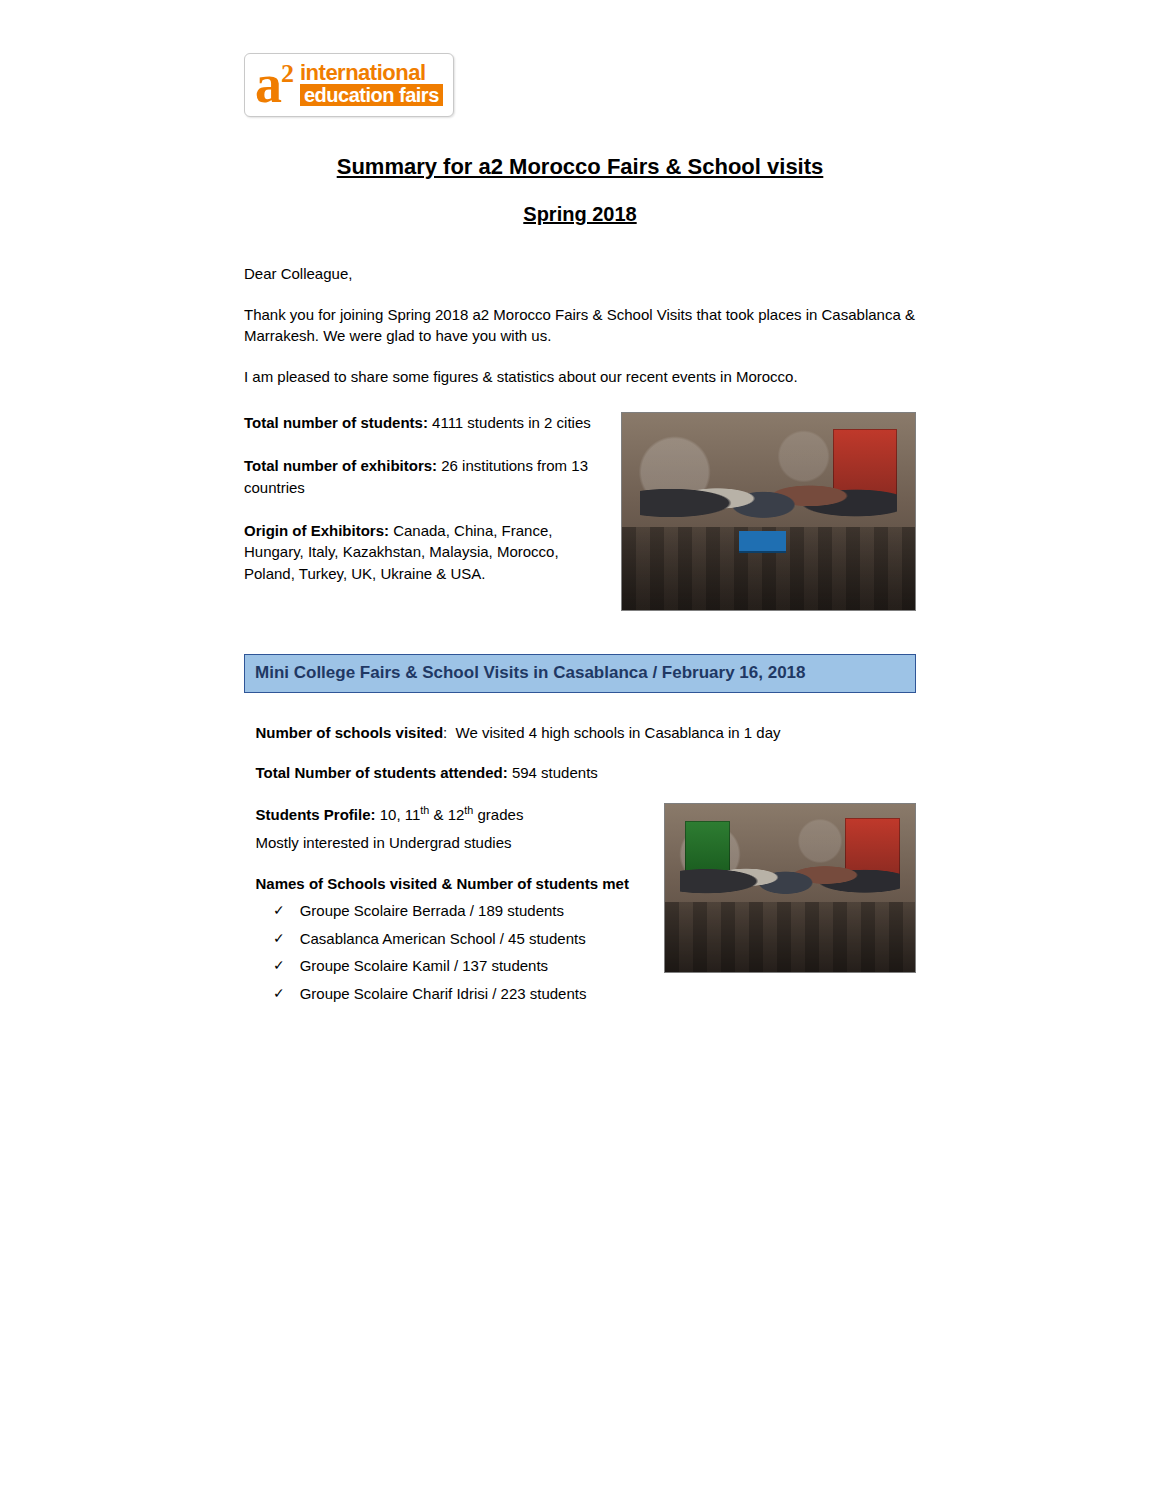a2
international education fairs
Summary for a2 Morocco Fairs & School visits
Spring 2018
Dear Colleague,
Thank you for joining Spring 2018 a2 Morocco Fairs & School Visits that took places in Casablanca & Marrakesh. We were glad to have you with us.
I am pleased to share some figures & statistics about our recent events in Morocco.
Total number of students: 4111 students in 2 cities
Total number of exhibitors: 26 institutions from 13 countries
Origin of Exhibitors: Canada, China, France, Hungary, Italy, Kazakhstan, Malaysia, Morocco, Poland, Turkey, UK, Ukraine & USA.
Mini College Fairs & School Visits in Casablanca / February 16, 2018
Number of schools visited: We visited 4 high schools in Casablanca in 1 day
Total Number of students attended: 594 students
Students Profile: 10, 11th & 12th grades
Mostly interested in Undergrad studies
Names of Schools visited & Number of students met
Groupe Scolaire Berrada / 189 students
Casablanca American School / 45 students
Groupe Scolaire Kamil / 137 students
Groupe Scolaire Charif Idrisi / 223 students